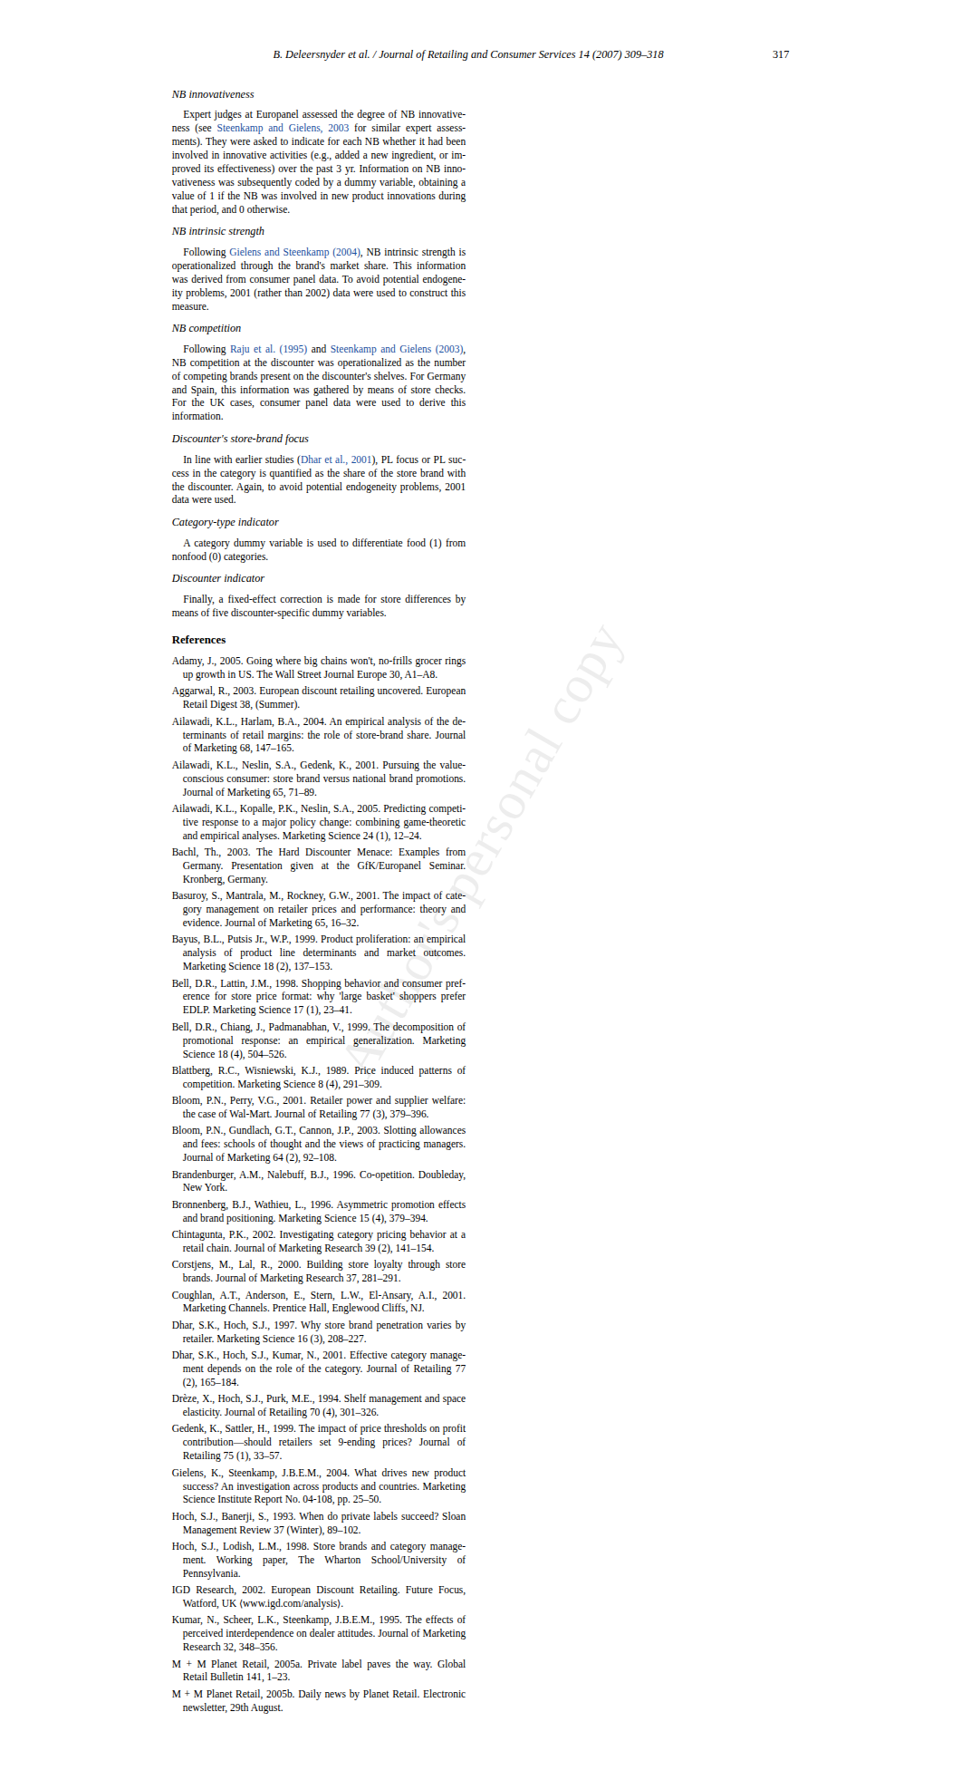Author's personal copy
B. Deleersnyder et al. / Journal of Retailing and Consumer Services 14 (2007) 309–318
317
NB innovativeness
Expert judges at Europanel assessed the degree of NB innovativeness (see Steenkamp and Gielens, 2003 for similar expert assessments). They were asked to indicate for each NB whether it had been involved in innovative activities (e.g., added a new ingredient, or improved its effectiveness) over the past 3 yr. Information on NB innovativeness was subsequently coded by a dummy variable, obtaining a value of 1 if the NB was involved in new product innovations during that period, and 0 otherwise.
NB intrinsic strength
Following Gielens and Steenkamp (2004), NB intrinsic strength is operationalized through the brand's market share. This information was derived from consumer panel data. To avoid potential endogeneity problems, 2001 (rather than 2002) data were used to construct this measure.
NB competition
Following Raju et al. (1995) and Steenkamp and Gielens (2003), NB competition at the discounter was operationalized as the number of competing brands present on the discounter's shelves. For Germany and Spain, this information was gathered by means of store checks. For the UK cases, consumer panel data were used to derive this information.
Discounter's store-brand focus
In line with earlier studies (Dhar et al., 2001), PL focus or PL success in the category is quantified as the share of the store brand with the discounter. Again, to avoid potential endogeneity problems, 2001 data were used.
Category-type indicator
A category dummy variable is used to differentiate food (1) from nonfood (0) categories.
Discounter indicator
Finally, a fixed-effect correction is made for store differences by means of five discounter-specific dummy variables.
References
Adamy, J., 2005. Going where big chains won't, no-frills grocer rings up growth in US. The Wall Street Journal Europe 30, A1–A8.
Aggarwal, R., 2003. European discount retailing uncovered. European Retail Digest 38, (Summer).
Ailawadi, K.L., Harlam, B.A., 2004. An empirical analysis of the determinants of retail margins: the role of store-brand share. Journal of Marketing 68, 147–165.
Ailawadi, K.L., Neslin, S.A., Gedenk, K., 2001. Pursuing the value-conscious consumer: store brand versus national brand promotions. Journal of Marketing 65, 71–89.
Ailawadi, K.L., Kopalle, P.K., Neslin, S.A., 2005. Predicting competitive response to a major policy change: combining game-theoretic and empirical analyses. Marketing Science 24 (1), 12–24.
Bachl, Th., 2003. The Hard Discounter Menace: Examples from Germany. Presentation given at the GfK/Europanel Seminar. Kronberg, Germany.
Basuroy, S., Mantrala, M., Rockney, G.W., 2001. The impact of category management on retailer prices and performance: theory and evidence. Journal of Marketing 65, 16–32.
Bayus, B.L., Putsis Jr., W.P., 1999. Product proliferation: an empirical analysis of product line determinants and market outcomes. Marketing Science 18 (2), 137–153.
Bell, D.R., Lattin, J.M., 1998. Shopping behavior and consumer preference for store price format: why 'large basket' shoppers prefer EDLP. Marketing Science 17 (1), 23–41.
Bell, D.R., Chiang, J., Padmanabhan, V., 1999. The decomposition of promotional response: an empirical generalization. Marketing Science 18 (4), 504–526.
Blattberg, R.C., Wisniewski, K.J., 1989. Price induced patterns of competition. Marketing Science 8 (4), 291–309.
Bloom, P.N., Perry, V.G., 2001. Retailer power and supplier welfare: the case of Wal-Mart. Journal of Retailing 77 (3), 379–396.
Bloom, P.N., Gundlach, G.T., Cannon, J.P., 2003. Slotting allowances and fees: schools of thought and the views of practicing managers. Journal of Marketing 64 (2), 92–108.
Brandenburger, A.M., Nalebuff, B.J., 1996. Co-opetition. Doubleday, New York.
Bronnenberg, B.J., Wathieu, L., 1996. Asymmetric promotion effects and brand positioning. Marketing Science 15 (4), 379–394.
Chintagunta, P.K., 2002. Investigating category pricing behavior at a retail chain. Journal of Marketing Research 39 (2), 141–154.
Corstjens, M., Lal, R., 2000. Building store loyalty through store brands. Journal of Marketing Research 37, 281–291.
Coughlan, A.T., Anderson, E., Stern, L.W., El-Ansary, A.I., 2001. Marketing Channels. Prentice Hall, Englewood Cliffs, NJ.
Dhar, S.K., Hoch, S.J., 1997. Why store brand penetration varies by retailer. Marketing Science 16 (3), 208–227.
Dhar, S.K., Hoch, S.J., Kumar, N., 2001. Effective category management depends on the role of the category. Journal of Retailing 77 (2), 165–184.
Drèze, X., Hoch, S.J., Purk, M.E., 1994. Shelf management and space elasticity. Journal of Retailing 70 (4), 301–326.
Gedenk, K., Sattler, H., 1999. The impact of price thresholds on profit contribution—should retailers set 9-ending prices? Journal of Retailing 75 (1), 33–57.
Gielens, K., Steenkamp, J.B.E.M., 2004. What drives new product success? An investigation across products and countries. Marketing Science Institute Report No. 04-108, pp. 25–50.
Hoch, S.J., Banerji, S., 1993. When do private labels succeed? Sloan Management Review 37 (Winter), 89–102.
Hoch, S.J., Lodish, L.M., 1998. Store brands and category management. Working paper, The Wharton School/University of Pennsylvania.
IGD Research, 2002. European Discount Retailing. Future Focus, Watford, UK ⟨www.igd.com/analysis⟩.
Kumar, N., Scheer, L.K., Steenkamp, J.B.E.M., 1995. The effects of perceived interdependence on dealer attitudes. Journal of Marketing Research 32, 348–356.
M + M Planet Retail, 2005a. Private label paves the way. Global Retail Bulletin 141, 1–23.
M + M Planet Retail, 2005b. Daily news by Planet Retail. Electronic newsletter, 29th August.